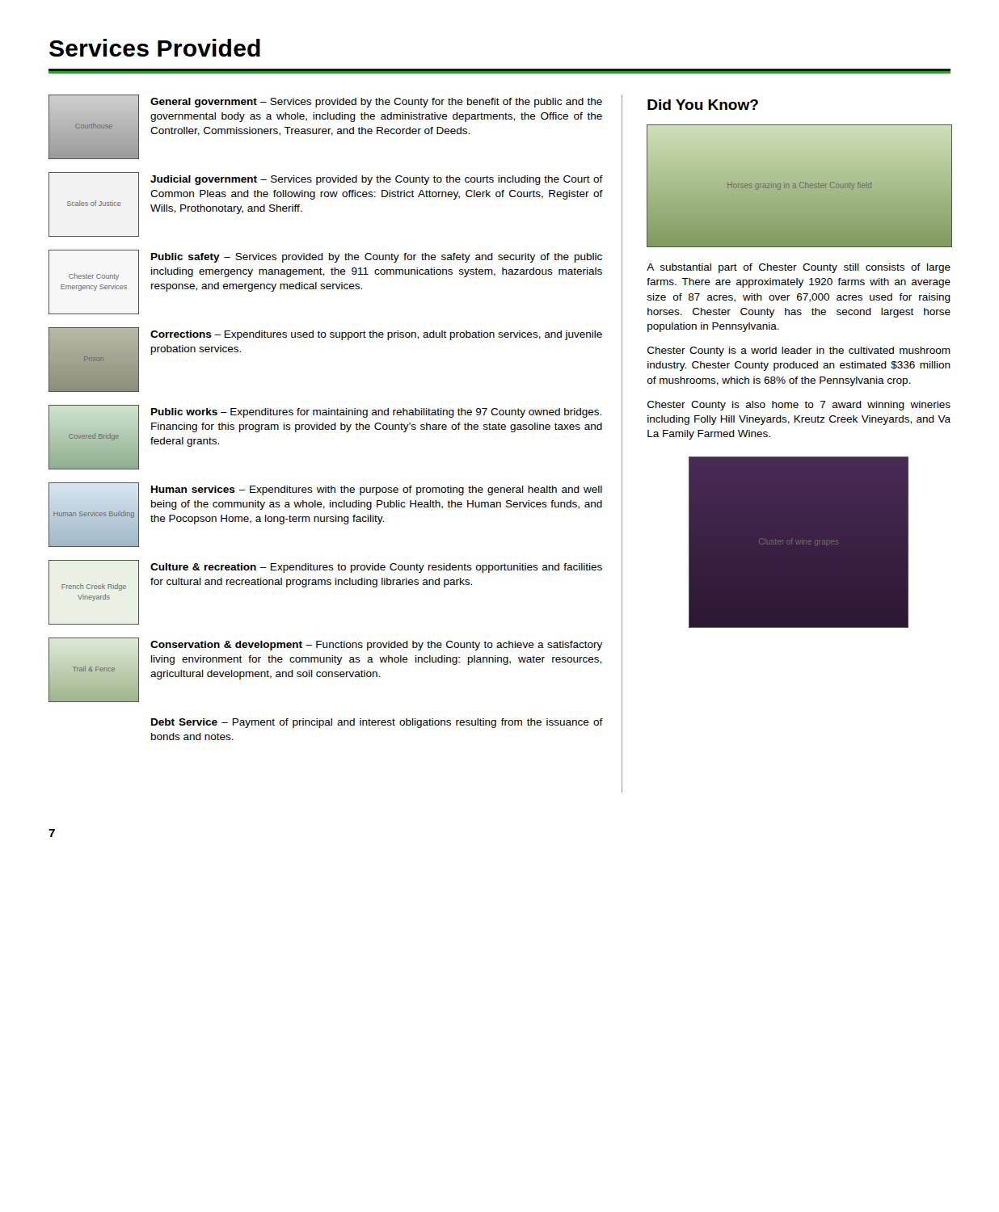Services Provided
Courthouse
General government – Services provided by the County for the benefit of the public and the governmental body as a whole, including the administrative departments, the Office of the Controller, Commissioners, Treasurer, and the Recorder of Deeds.
Scales of Justice
Judicial government – Services provided by the County to the courts including the Court of Common Pleas and the following row offices: District Attorney, Clerk of Courts, Register of Wills, Prothonotary, and Sheriff.
Chester County Emergency Services
Public safety – Services provided by the County for the safety and security of the public including emergency management, the 911 communications system, hazardous materials response, and emergency medical services.
Prison
Corrections – Expenditures used to support the prison, adult probation services, and juvenile probation services.
Covered Bridge
Public works – Expenditures for maintaining and rehabilitating the 97 County owned bridges. Financing for this program is provided by the County’s share of the state gasoline taxes and federal grants.
Human Services Building
Human services – Expenditures with the purpose of promoting the general health and well being of the community as a whole, including Public Health, the Human Services funds, and the Pocopson Home, a long-term nursing facility.
French Creek Ridge Vineyards
Culture & recreation – Expenditures to provide County residents opportunities and facilities for cultural and recreational programs including libraries and parks.
Trail & Fence
Conservation & development – Functions provided by the County to achieve a satisfactory living environment for the community as a whole including: planning, water resources, agricultural development, and soil conservation.
Debt Service – Payment of principal and interest obligations resulting from the issuance of bonds and notes.
Did You Know?
Horses grazing in a Chester County field
A substantial part of Chester County still consists of large farms. There are approximately 1920 farms with an average size of 87 acres, with over 67,000 acres used for raising horses. Chester County has the second largest horse population in Pennsylvania.
Chester County is a world leader in the cultivated mushroom industry. Chester County produced an estimated $336 million of mushrooms, which is 68% of the Pennsylvania crop.
Chester County is also home to 7 award winning wineries including Folly Hill Vineyards, Kreutz Creek Vineyards, and Va La Family Farmed Wines.
Cluster of wine grapes
7